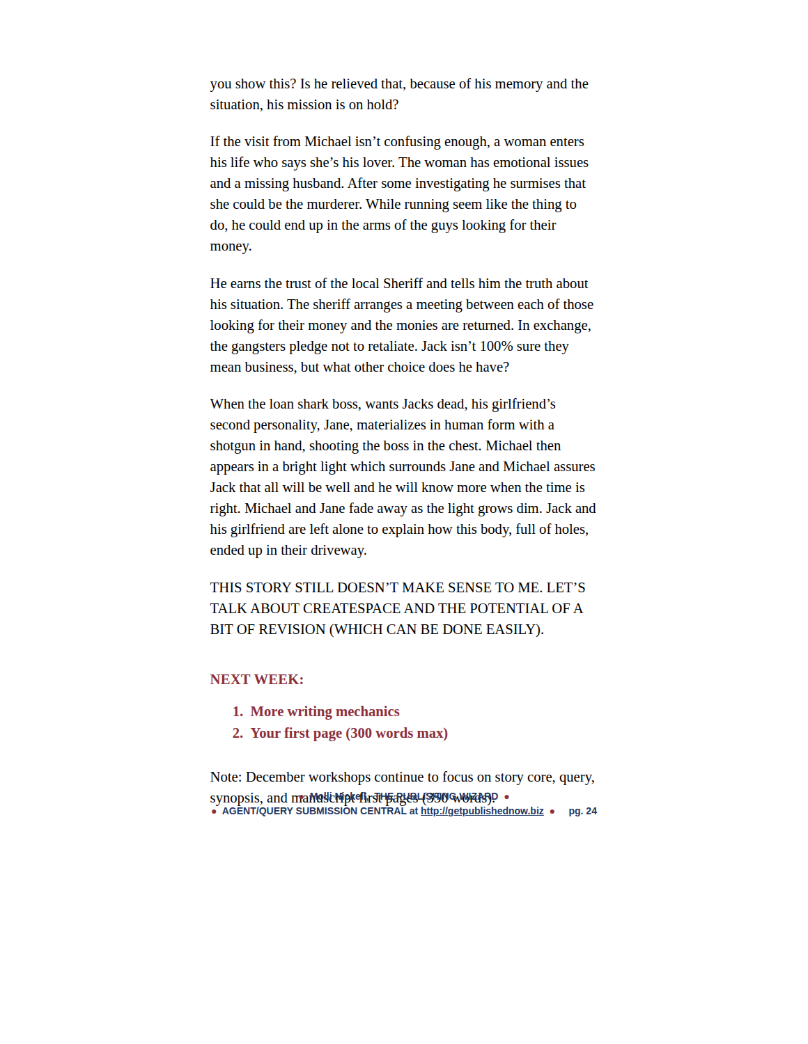you show this? Is he relieved that, because of his memory and the situation, his mission is on hold?
If the visit from Michael isn’t confusing enough, a woman enters his life who says she’s his lover. The woman has emotional issues and a missing husband. After some investigating he surmises that she could be the murderer. While running seem like the thing to do, he could end up in the arms of the guys looking for their money.
He earns the trust of the local Sheriff and tells him the truth about his situation. The sheriff arranges a meeting between each of those looking for their money and the monies are returned. In exchange, the gangsters pledge not to retaliate. Jack isn’t 100% sure they mean business, but what other choice does he have?
When the loan shark boss, wants Jacks dead, his girlfriend’s second personality, Jane, materializes in human form with a shotgun in hand, shooting the boss in the chest. Michael then appears in a bright light which surrounds Jane and Michael assures Jack that all will be well and he will know more when the time is right. Michael and Jane fade away as the light grows dim. Jack and his girlfriend are left alone to explain how this body, full of holes, ended up in their driveway.
THIS STORY STILL DOESN’T MAKE SENSE TO ME. LET’S TALK ABOUT CREATESPACE AND THE POTENTIAL OF A BIT OF REVISION (WHICH CAN BE DONE EASILY).
NEXT WEEK:
More writing mechanics
Your first page (300 words max)
Note: December workshops continue to focus on story core, query, synopsis, and manuscript first pages (350 words).
● Molli Nickell, THE PUBLISHING WIZARD ●
● AGENT/QUERY SUBMISSION CENTRAL at http://getpublishednow.biz ● pg. 24